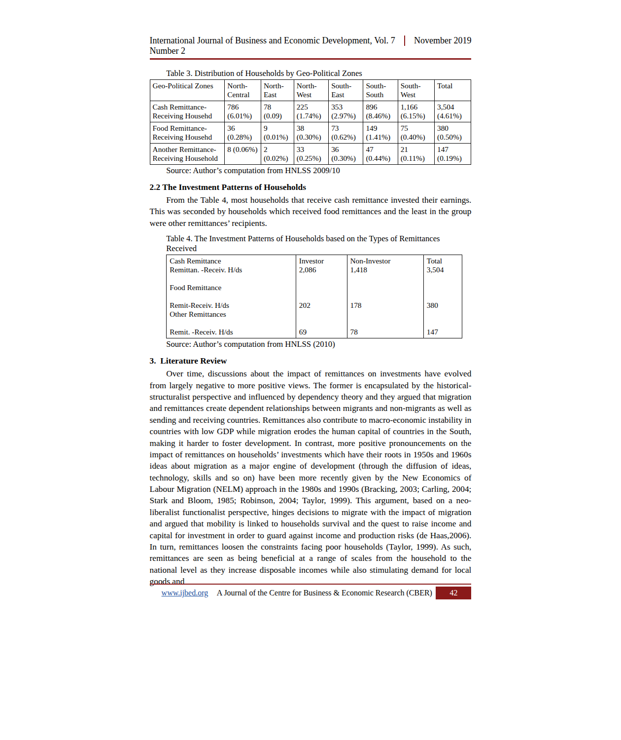International Journal of Business and Economic Development, Vol. 7 Number 2
November 2019
Table 3. Distribution of Households by Geo-Political Zones
| Geo-Political Zones | North-Central | North-East | North-West | South-East | South-South | South-West | Total |
| Cash Remittance-Receiving Househd | 786 (6.01%) | 78 (0.09) | 225 (1.74%) | 353 (2.97%) | 896 (8.46%) | 1,166 (6.15%) | 3,504 (4.61%) |
| Food Remittance-Receiving Househd | 36 (0.28%) | 9 (0.01%) | 38 (0.30%) | 73 (0.62%) | 149 (1.41%) | 75 (0.40%) | 380 (0.50%) |
| Another Remittance-Receiving Household | 8 (0.06%) | 2 (0.02%) | 33 (0.25%) | 36 (0.30%) | 47 (0.44%) | 21 (0.11%) | 147 (0.19%) |
Source: Author’s computation from HNLSS 2009/10
2.2 The Investment Patterns of Households
From the Table 4, most households that receive cash remittance invested their earnings. This was seconded by households which received food remittances and the least in the group were other remittances’ recipients.
Table 4. The Investment Patterns of Households based on the Types of Remittances Received
| Cash Remittance Remittan. -Receiv. H/ds Food Remittance Remit-Receiv. H/ds Other Remittances Remit. -Receiv. H/ds | Investor 2,086 202 69 | Non-Investor 1,418 178 78 | Total 3,504 380 147 |
Source: Author’s computation from HNLSS (2010)
3. Literature Review
Over time, discussions about the impact of remittances on investments have evolved from largely negative to more positive views. The former is encapsulated by the historical-structuralist perspective and influenced by dependency theory and they argued that migration and remittances create dependent relationships between migrants and non-migrants as well as sending and receiving countries. Remittances also contribute to macro-economic instability in countries with low GDP while migration erodes the human capital of countries in the South, making it harder to foster development. In contrast, more positive pronouncements on the impact of remittances on households’ investments which have their roots in 1950s and 1960s ideas about migration as a major engine of development (through the diffusion of ideas, technology, skills and so on) have been more recently given by the New Economics of Labour Migration (NELM) approach in the 1980s and 1990s (Bracking, 2003; Carling, 2004; Stark and Bloom, 1985; Robinson, 2004; Taylor, 1999). This argument, based on a neo-liberalist functionalist perspective, hinges decisions to migrate with the impact of migration and argued that mobility is linked to households survival and the quest to raise income and capital for investment in order to guard against income and production risks (de Haas,2006). In turn, remittances loosen the constraints facing poor households (Taylor, 1999). As such, remittances are seen as being beneficial at a range of scales from the household to the national level as they increase disposable incomes while also stimulating demand for local goods and
www.ijbed.org A Journal of the Centre for Business & Economic Research (CBER) 42